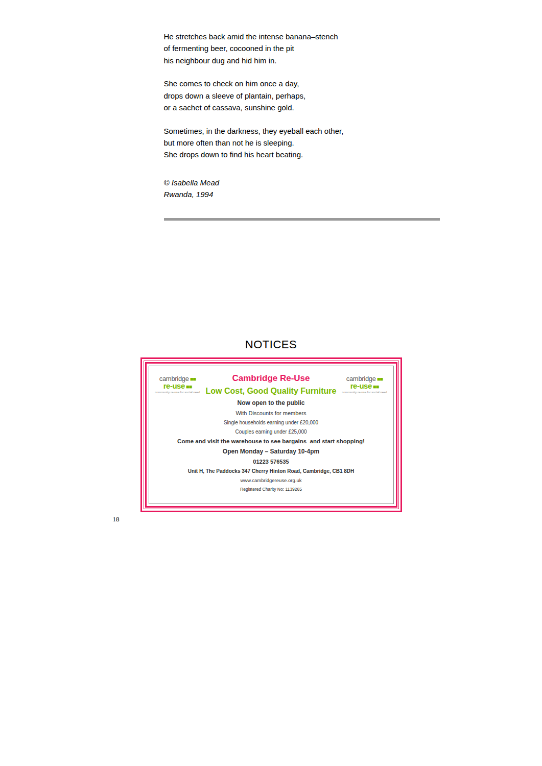He stretches back amid the intense banana–stench
of fermenting beer, cocooned in the pit
his neighbour dug and hid him in.
She comes to check on him once a day,
drops down a sleeve of plantain, perhaps,
or a sachet of cassava, sunshine gold.
Sometimes, in the darkness, they eyeball each other,
but more often than not he is sleeping.
She drops down to find his heart beating.
© Isabella Mead
Rwanda, 1994
NOTICES
cambridge ■■
re-use ■■
community re-use for social need
Cambridge Re-Use
Low Cost, Good Quality Furniture
cambridge ■■
re-use ■■
community re-use for social need
Now open to the public
With Discounts for members
Single households earning under £20,000
Couples earning under £25,000
Come and visit the warehouse to see bargains and start shopping!
Open Monday – Saturday 10-4pm
01223 576535
Unit H, The Paddocks 347 Cherry Hinton Road, Cambridge, CB1 8DH
www.cambridgereuse.org.uk
Registered Charity No: 1139265
18